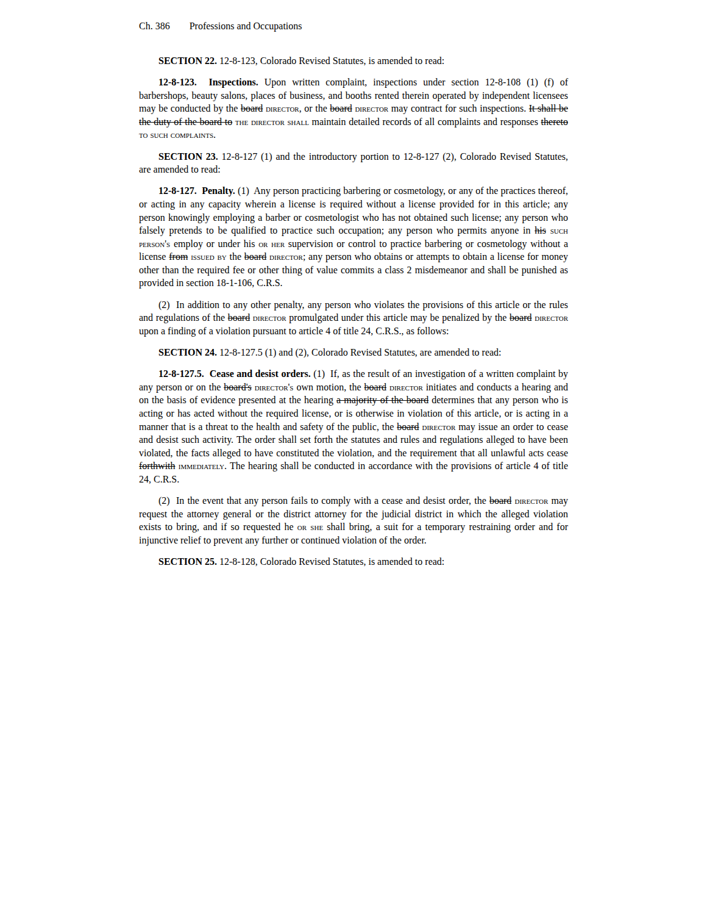Ch. 386 Professions and Occupations
SECTION 22. 12-8-123, Colorado Revised Statutes, is amended to read:
12-8-123. Inspections. Upon written complaint, inspections under section 12-8-108 (1) (f) of barbershops, beauty salons, places of business, and booths rented therein operated by independent licensees may be conducted by the board DIRECTOR, or the board DIRECTOR may contract for such inspections. It shall be the duty of the board to THE DIRECTOR SHALL maintain detailed records of all complaints and responses thereto TO SUCH COMPLAINTS.
SECTION 23. 12-8-127 (1) and the introductory portion to 12-8-127 (2), Colorado Revised Statutes, are amended to read:
12-8-127. Penalty. (1) Any person practicing barbering or cosmetology, or any of the practices thereof, or acting in any capacity wherein a license is required without a license provided for in this article; any person knowingly employing a barber or cosmetologist who has not obtained such license; any person who falsely pretends to be qualified to practice such occupation; any person who permits anyone in his SUCH PERSON'S employ or under his OR HER supervision or control to practice barbering or cosmetology without a license from ISSUED BY the board DIRECTOR; any person who obtains or attempts to obtain a license for money other than the required fee or other thing of value commits a class 2 misdemeanor and shall be punished as provided in section 18-1-106, C.R.S.
(2) In addition to any other penalty, any person who violates the provisions of this article or the rules and regulations of the board DIRECTOR promulgated under this article may be penalized by the board DIRECTOR upon a finding of a violation pursuant to article 4 of title 24, C.R.S., as follows:
SECTION 24. 12-8-127.5 (1) and (2), Colorado Revised Statutes, are amended to read:
12-8-127.5. Cease and desist orders. (1) If, as the result of an investigation of a written complaint by any person or on the board's DIRECTOR'S own motion, the board DIRECTOR initiates and conducts a hearing and on the basis of evidence presented at the hearing a majority of the board determines that any person who is acting or has acted without the required license, or is otherwise in violation of this article, or is acting in a manner that is a threat to the health and safety of the public, the board DIRECTOR may issue an order to cease and desist such activity. The order shall set forth the statutes and rules and regulations alleged to have been violated, the facts alleged to have constituted the violation, and the requirement that all unlawful acts cease forthwith IMMEDIATELY. The hearing shall be conducted in accordance with the provisions of article 4 of title 24, C.R.S.
(2) In the event that any person fails to comply with a cease and desist order, the board DIRECTOR may request the attorney general or the district attorney for the judicial district in which the alleged violation exists to bring, and if so requested he OR SHE shall bring, a suit for a temporary restraining order and for injunctive relief to prevent any further or continued violation of the order.
SECTION 25. 12-8-128, Colorado Revised Statutes, is amended to read: